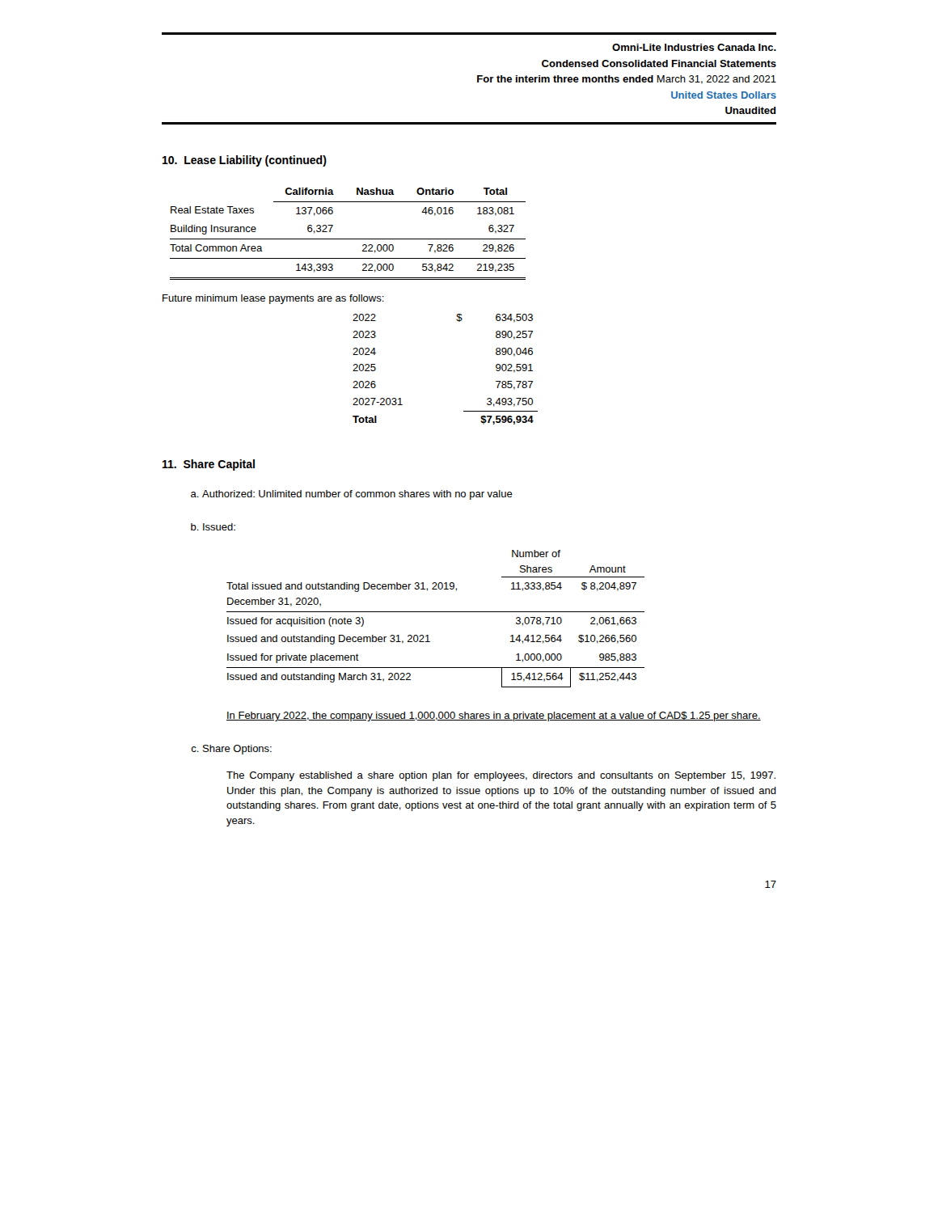Omni-Lite Industries Canada Inc.
Condensed Consolidated Financial Statements
For the interim three months ended March 31, 2022 and 2021
United States Dollars
Unaudited
10. Lease Liability (continued)
| | California | Nashua | Ontario | Total |
| --- | --- | --- | --- | --- |
| Real Estate Taxes | 137,066 | | 46,016 | 183,081 |
| Building Insurance | 6,327 | | | 6,327 |
| Total Common Area | | 22,000 | 7,826 | 29,826 |
| | 143,393 | 22,000 | 53,842 | 219,235 |
Future minimum lease payments are as follows:
| 2022 | $ | 634,503 |
| 2023 | | 890,257 |
| 2024 | | 890,046 |
| 2025 | | 902,591 |
| 2026 | | 785,787 |
| 2027-2031 | | 3,493,750 |
| Total | | $7,596,934 |
11. Share Capital
Authorized: Unlimited number of common shares with no par value
Issued:
| | Number of | |
| --- | --- | --- |
| | Shares | Amount |
| Total issued and outstanding December 31, 2019, December 31, 2020, | 11,333,854 | $ 8,204,897 |
| Issued for acquisition (note 3) | 3,078,710 | 2,061,663 |
| Issued and outstanding December 31, 2021 | 14,412,564 | $10,266,560 |
| Issued for private placement | 1,000,000 | 985,883 |
| Issued and outstanding March 31, 2022 | 15,412,564 | $11,252,443 |
In February 2022, the company issued 1,000,000 shares in a private placement at a value of CAD$ 1.25 per share.
Share Options:
The Company established a share option plan for employees, directors and consultants on September 15, 1997. Under this plan, the Company is authorized to issue options up to 10% of the outstanding number of issued and outstanding shares. From grant date, options vest at one-third of the total grant annually with an expiration term of 5 years.
17